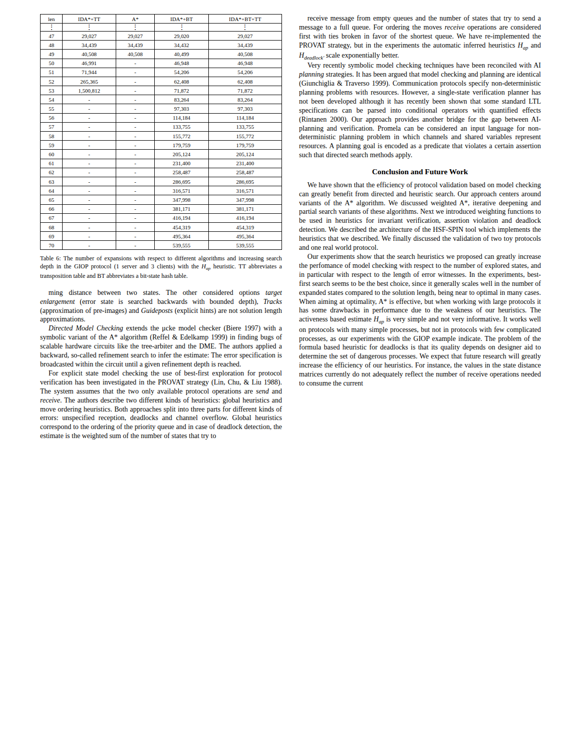| len | IDA*+TT | A* | IDA*+BT | IDA*+BT+TT |
| --- | --- | --- | --- | --- |
| ⋮ | ⋮ | ⋮ | ⋮ | ⋮ |
| 47 | 29,027 | 29,027 | 29,020 | 29,027 |
| 48 | 34,439 | 34,439 | 34,432 | 34,439 |
| 49 | 40,508 | 40,508 | 40,499 | 40,508 |
| 50 | 46,991 | - | 46,948 | 46,948 |
| 51 | 71,944 | - | 54,206 | 54,206 |
| 52 | 265,365 | - | 62,408 | 62,408 |
| 53 | 1,500,812 | - | 71,872 | 71,872 |
| 54 | - | - | 83,264 | 83,264 |
| 55 | - | - | 97,303 | 97,303 |
| 56 | - | - | 114,184 | 114,184 |
| 57 | - | - | 133,755 | 133,755 |
| 58 | - | - | 155,772 | 155,772 |
| 59 | - | - | 179,759 | 179,759 |
| 60 | - | - | 205,124 | 205,124 |
| 61 | - | - | 231,400 | 231,400 |
| 62 | - | - | 258,487 | 258,487 |
| 63 | - | - | 286,695 | 286,695 |
| 64 | - | - | 316,571 | 316,571 |
| 65 | - | - | 347,998 | 347,998 |
| 66 | - | - | 381,171 | 381,171 |
| 67 | - | - | 416,194 | 416,194 |
| 68 | - | - | 454,319 | 454,319 |
| 69 | - | - | 495,364 | 495,364 |
| 70 | - | - | 539,555 | 539,555 |
Table 6: The number of expansions with respect to different algorithms and increasing search depth in the GIOP protocol (1 server and 3 clients) with the Hap heuristic. TT abbreviates a transposition table and BT abbreviates a bit-state hash table.
ming distance between two states. The other considered options target enlargement (error state is searched backwards with bounded depth), Tracks (approximation of pre-images) and Guideposts (explicit hints) are not solution length approximations.
Directed Model Checking extends the μcke model checker (Biere 1997) with a symbolic variant of the A* algorithm (Reffel & Edelkamp 1999) in finding bugs of scalable hardware circuits like the tree-arbiter and the DME. The authors applied a backward, so-called refinement search to infer the estimate: The error specification is broadcasted within the circuit until a given refinement depth is reached.
For explicit state model checking the use of best-first exploration for protocol verification has been investigated in the PROVAT strategy (Lin, Chu, & Liu 1988). The system assumes that the two only available protocol operations are send and receive. The authors describe two different kinds of heuristics: global heuristics and move ordering heuristics. Both approaches split into three parts for different kinds of errors: unspecified reception, deadlocks and channel overflow. Global heuristics correspond to the ordering of the priority queue and in case of deadlock detection, the estimate is the weighted sum of the number of states that try to
receive message from empty queues and the number of states that try to send a message to a full queue. For ordering the moves receive operations are considered first with ties broken in favor of the shortest queue. We have re-implemented the PROVAT strategy, but in the experiments the automatic inferred heuristics Hap and Hdeadlock′ scale exponentially better.
Very recently symbolic model checking techniques have been reconciled with AI planning strategies. It has been argued that model checking and planning are identical (Giunchiglia & Traverso 1999). Communication protocols specify non-deterministic planning problems with resources. However, a single-state verification planner has not been developed although it has recently been shown that some standard LTL specifications can be parsed into conditional operators with quantified effects (Rintanen 2000). Our approach provides another bridge for the gap between AI-planning and verification. Promela can be considered an input language for non-deterministic planning problem in which channels and shared variables represent resources. A planning goal is encoded as a predicate that violates a certain assertion such that directed search methods apply.
Conclusion and Future Work
We have shown that the efficiency of protocol validation based on model checking can greatly benefit from directed and heuristic search. Our approach centers around variants of the A* algorithm. We discussed weighted A*, iterative deepening and partial search variants of these algorithms. Next we introduced weighting functions to be used in heuristics for invariant verification, assertion violation and deadlock detection. We described the architecture of the HSF-SPIN tool which implements the heuristics that we described. We finally discussed the validation of two toy protocols and one real world protocol.
Our experiments show that the search heuristics we proposed can greatly increase the perfomance of model checking with respect to the number of explored states, and in particular with respect to the length of error witnesses. In the experiments, best-first search seems to be the best choice, since it generally scales well in the number of expanded states compared to the solution length, being near to optimal in many cases. When aiming at optimality, A* is effective, but when working with large protocols it has some drawbacks in performance due to the weakness of our heuristics. The activeness based estimate Hap is very simple and not very informative. It works well on protocols with many simple processes, but not in protocols with few complicated processes, as our experiments with the GIOP example indicate. The problem of the formula based heuristic for deadlocks is that its quality depends on designer aid to determine the set of dangerous processes. We expect that future research will greatly increase the efficiency of our heuristics. For instance, the values in the state distance matrices currently do not adequately reflect the number of receive operations needed to consume the current